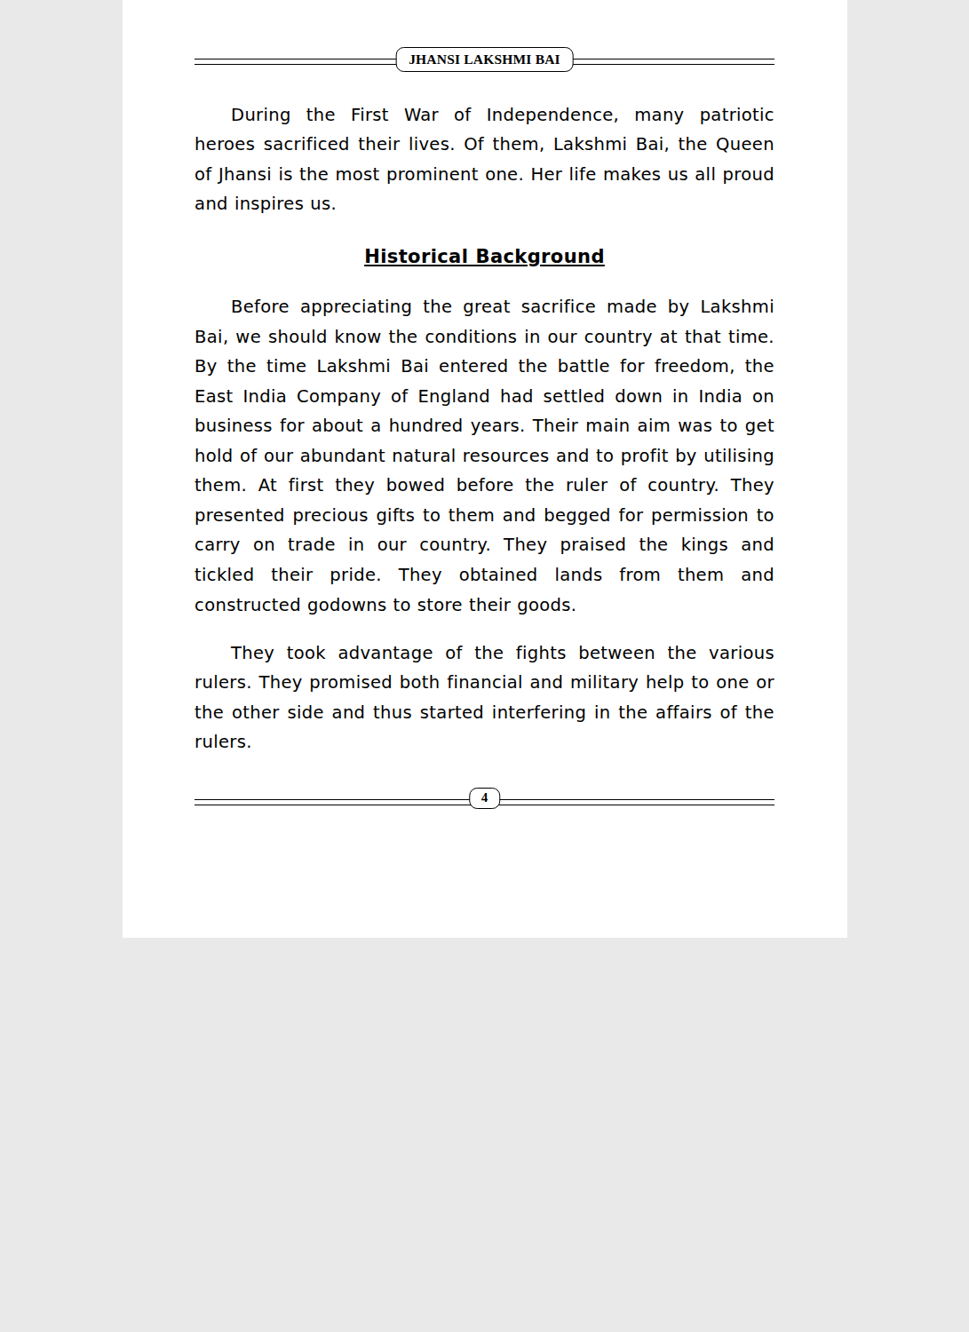JHANSI LAKSHMI BAI
During the First War of Independence, many patriotic heroes sacrificed their lives. Of them, Lakshmi Bai, the Queen of Jhansi is the most prominent one. Her life makes us all proud and inspires us.
Historical Background
Before appreciating the great sacrifice made by Lakshmi Bai, we should know the conditions in our country at that time. By the time Lakshmi Bai entered the battle for freedom, the East India Company of England had settled down in India on business for about a hundred years. Their main aim was to get hold of our abundant natural resources and to profit by utilising them. At first they bowed before the ruler of country. They presented precious gifts to them and begged for permission to carry on trade in our country. They praised the kings and tickled their pride. They obtained lands from them and constructed godowns to store their goods.
They took advantage of the fights between the various rulers. They promised both financial and military help to one or the other side and thus started interfering in the affairs of the rulers.
4